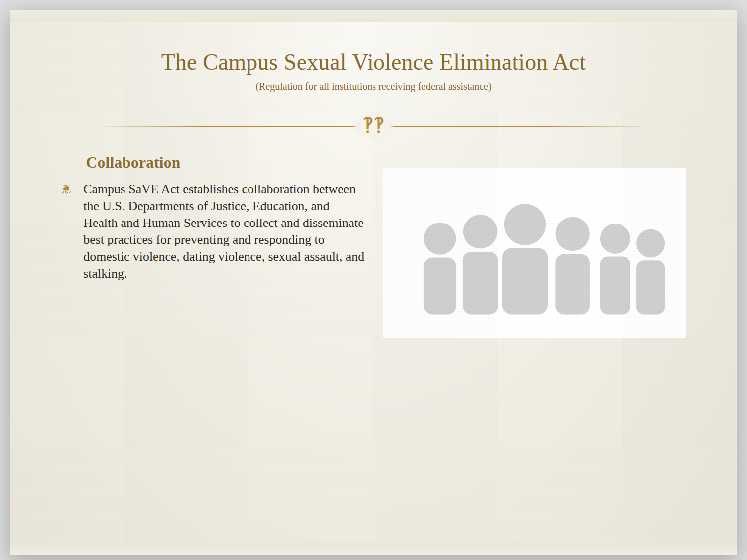The Campus Sexual Violence Elimination Act
(Regulation for all institutions receiving federal assistance)
‽‽
Collaboration
Campus SaVE Act establishes collaboration between the U.S. Departments of Justice, Education, and Health and Human Services to collect and disseminate best practices for preventing and responding to domestic violence, dating violence, sexual assault, and stalking.